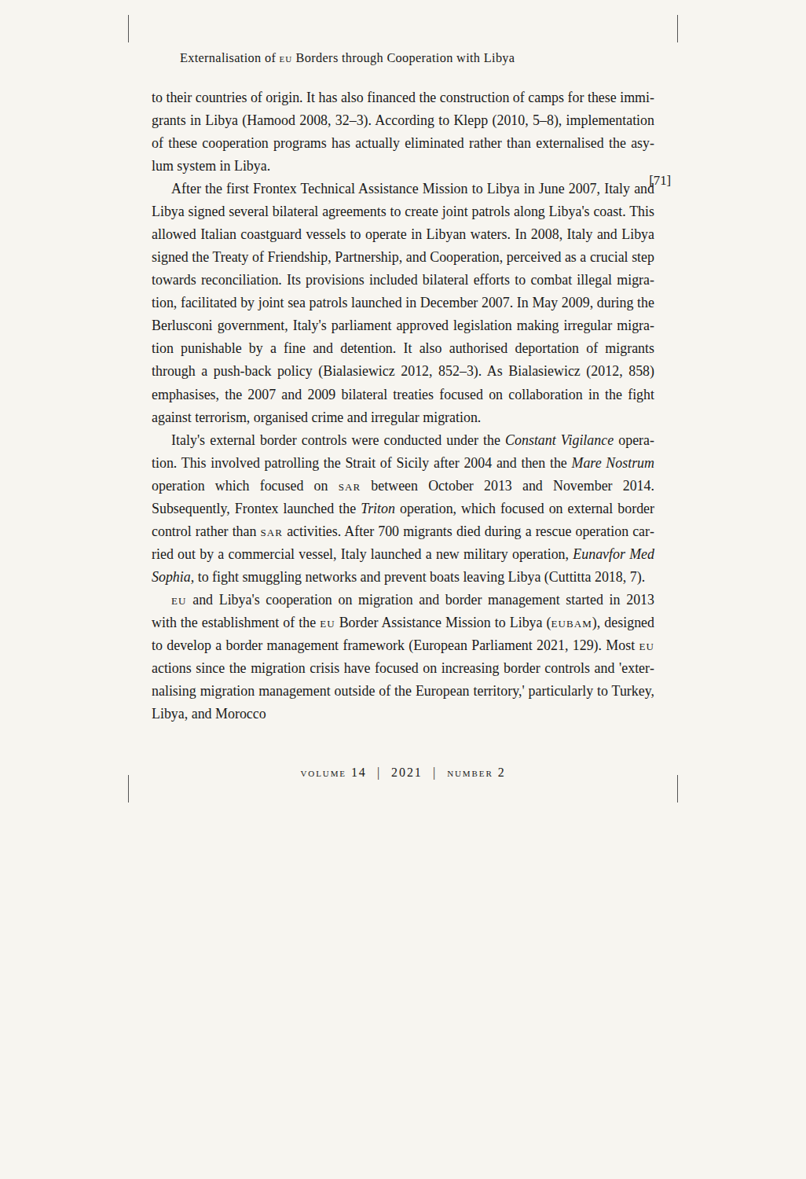Externalisation of eu Borders through Cooperation with Libya
[71]
to their countries of origin. It has also financed the construction of camps for these immigrants in Libya (Hamood 2008, 32–3). According to Klepp (2010, 5–8), implementation of these cooperation programs has actually eliminated rather than externalised the asylum system in Libya.
After the first Frontex Technical Assistance Mission to Libya in June 2007, Italy and Libya signed several bilateral agreements to create joint patrols along Libya's coast. This allowed Italian coastguard vessels to operate in Libyan waters. In 2008, Italy and Libya signed the Treaty of Friendship, Partnership, and Cooperation, perceived as a crucial step towards reconciliation. Its provisions included bilateral efforts to combat illegal migration, facilitated by joint sea patrols launched in December 2007. In May 2009, during the Berlusconi government, Italy's parliament approved legislation making irregular migration punishable by a fine and detention. It also authorised deportation of migrants through a push-back policy (Bialasiewicz 2012, 852–3). As Bialasiewicz (2012, 858) emphasises, the 2007 and 2009 bilateral treaties focused on collaboration in the fight against terrorism, organised crime and irregular migration.
Italy's external border controls were conducted under the Constant Vigilance operation. This involved patrolling the Strait of Sicily after 2004 and then the Mare Nostrum operation which focused on sar between October 2013 and November 2014. Subsequently, Frontex launched the Triton operation, which focused on external border control rather than sar activities. After 700 migrants died during a rescue operation carried out by a commercial vessel, Italy launched a new military operation, Eunavfor Med Sophia, to fight smuggling networks and prevent boats leaving Libya (Cuttitta 2018, 7).
eu and Libya's cooperation on migration and border management started in 2013 with the establishment of the eu Border Assistance Mission to Libya (eubam), designed to develop a border management framework (European Parliament 2021, 129). Most eu actions since the migration crisis have focused on increasing border controls and 'externalising migration management outside of the European territory,' particularly to Turkey, Libya, and Morocco
volume 14 | 2021 | number 2